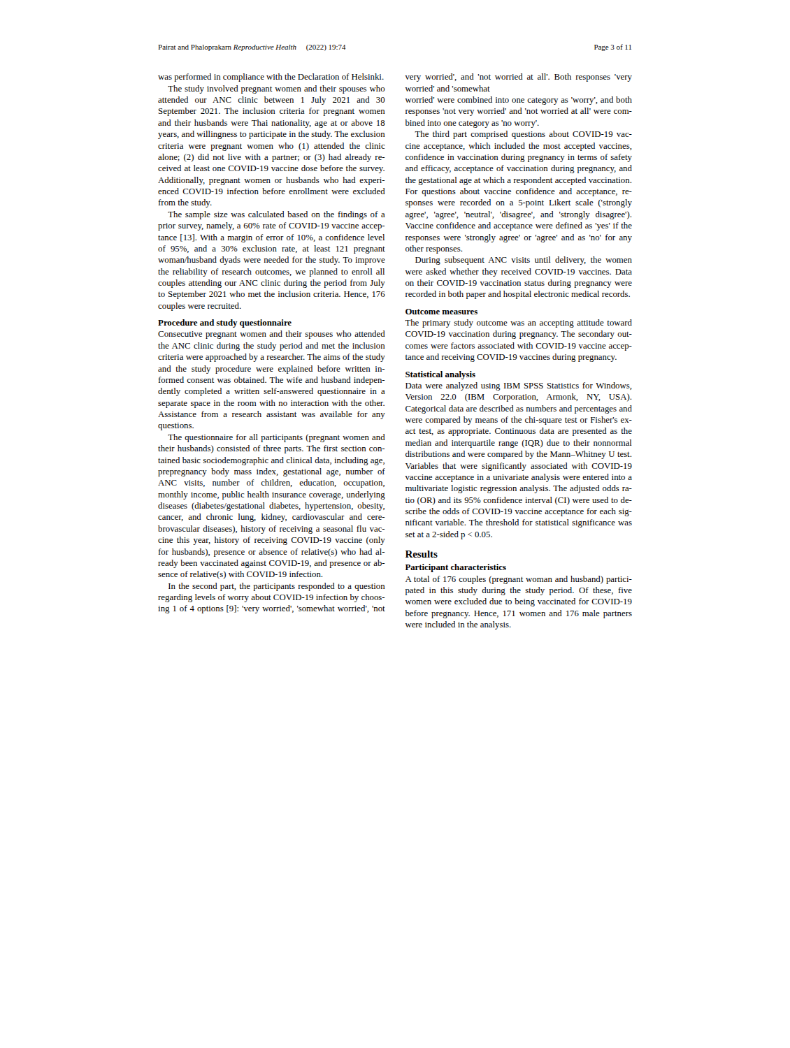Pairat and Phaloprakarn Reproductive Health (2022) 19:74
Page 3 of 11
was performed in compliance with the Declaration of Helsinki.
The study involved pregnant women and their spouses who attended our ANC clinic between 1 July 2021 and 30 September 2021. The inclusion criteria for pregnant women and their husbands were Thai nationality, age at or above 18 years, and willingness to participate in the study. The exclusion criteria were pregnant women who (1) attended the clinic alone; (2) did not live with a partner; or (3) had already received at least one COVID-19 vaccine dose before the survey. Additionally, pregnant women or husbands who had experienced COVID-19 infection before enrollment were excluded from the study.
The sample size was calculated based on the findings of a prior survey, namely, a 60% rate of COVID-19 vaccine acceptance [13]. With a margin of error of 10%, a confidence level of 95%, and a 30% exclusion rate, at least 121 pregnant woman/husband dyads were needed for the study. To improve the reliability of research outcomes, we planned to enroll all couples attending our ANC clinic during the period from July to September 2021 who met the inclusion criteria. Hence, 176 couples were recruited.
Procedure and study questionnaire
Consecutive pregnant women and their spouses who attended the ANC clinic during the study period and met the inclusion criteria were approached by a researcher. The aims of the study and the study procedure were explained before written informed consent was obtained. The wife and husband independently completed a written self-answered questionnaire in a separate space in the room with no interaction with the other. Assistance from a research assistant was available for any questions.
The questionnaire for all participants (pregnant women and their husbands) consisted of three parts. The first section contained basic sociodemographic and clinical data, including age, prepregnancy body mass index, gestational age, number of ANC visits, number of children, education, occupation, monthly income, public health insurance coverage, underlying diseases (diabetes/gestational diabetes, hypertension, obesity, cancer, and chronic lung, kidney, cardiovascular and cerebrovascular diseases), history of receiving a seasonal flu vaccine this year, history of receiving COVID-19 vaccine (only for husbands), presence or absence of relative(s) who had already been vaccinated against COVID-19, and presence or absence of relative(s) with COVID-19 infection.
In the second part, the participants responded to a question regarding levels of worry about COVID-19 infection by choosing 1 of 4 options [9]: 'very worried', 'somewhat worried', 'not very worried', and 'not worried at all'. Both responses 'very worried' and 'somewhat
worried' were combined into one category as 'worry', and both responses 'not very worried' and 'not worried at all' were combined into one category as 'no worry'.
The third part comprised questions about COVID-19 vaccine acceptance, which included the most accepted vaccines, confidence in vaccination during pregnancy in terms of safety and efficacy, acceptance of vaccination during pregnancy, and the gestational age at which a respondent accepted vaccination. For questions about vaccine confidence and acceptance, responses were recorded on a 5-point Likert scale ('strongly agree', 'agree', 'neutral', 'disagree', and 'strongly disagree'). Vaccine confidence and acceptance were defined as 'yes' if the responses were 'strongly agree' or 'agree' and as 'no' for any other responses.
During subsequent ANC visits until delivery, the women were asked whether they received COVID-19 vaccines. Data on their COVID-19 vaccination status during pregnancy were recorded in both paper and hospital electronic medical records.
Outcome measures
The primary study outcome was an accepting attitude toward COVID-19 vaccination during pregnancy. The secondary outcomes were factors associated with COVID-19 vaccine acceptance and receiving COVID-19 vaccines during pregnancy.
Statistical analysis
Data were analyzed using IBM SPSS Statistics for Windows, Version 22.0 (IBM Corporation, Armonk, NY, USA). Categorical data are described as numbers and percentages and were compared by means of the chi-square test or Fisher's exact test, as appropriate. Continuous data are presented as the median and interquartile range (IQR) due to their nonnormal distributions and were compared by the Mann–Whitney U test. Variables that were significantly associated with COVID-19 vaccine acceptance in a univariate analysis were entered into a multivariate logistic regression analysis. The adjusted odds ratio (OR) and its 95% confidence interval (CI) were used to describe the odds of COVID-19 vaccine acceptance for each significant variable. The threshold for statistical significance was set at a 2-sided p < 0.05.
Results
Participant characteristics
A total of 176 couples (pregnant woman and husband) participated in this study during the study period. Of these, five women were excluded due to being vaccinated for COVID-19 before pregnancy. Hence, 171 women and 176 male partners were included in the analysis.